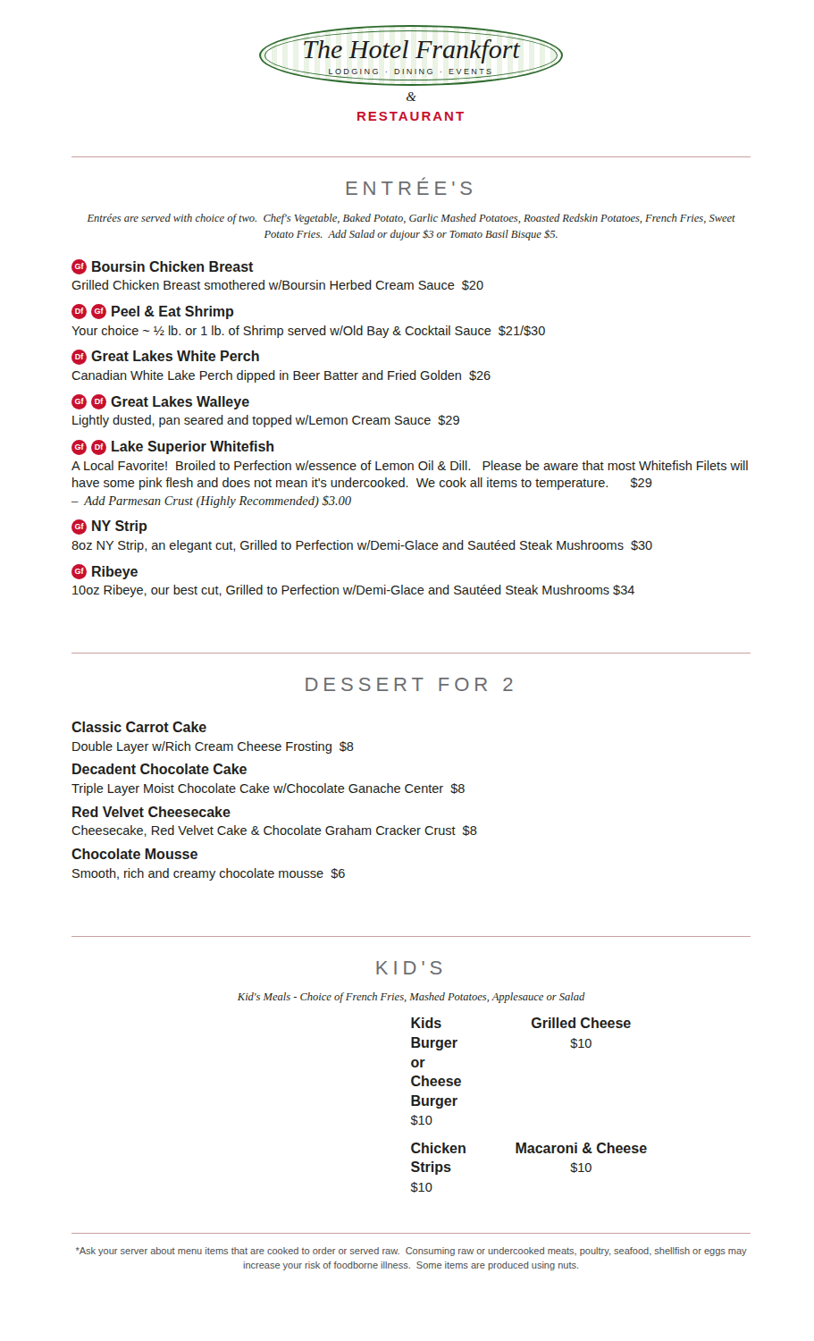The Hotel Frankfort
LODGING · DINING · EVENTS
&
RESTAURANT
ENTRÉE'S
Entrées are served with choice of two. Chef's Vegetable, Baked Potato, Garlic Mashed Potatoes, Roasted Redskin Potatoes, French Fries, Sweet Potato Fries. Add Salad or dujour $3 or Tomato Basil Bisque $5.
Gf Boursin Chicken Breast
Grilled Chicken Breast smothered w/Boursin Herbed Cream Sauce $20
Df Gf Peel & Eat Shrimp
Your choice ~ ½ lb. or 1 lb. of Shrimp served w/Old Bay & Cocktail Sauce $21/$30
Df Great Lakes White Perch
Canadian White Lake Perch dipped in Beer Batter and Fried Golden $26
Gf Df Great Lakes Walleye
Lightly dusted, pan seared and topped w/Lemon Cream Sauce $29
Gf Df Lake Superior Whitefish
A Local Favorite! Broiled to Perfection w/essence of Lemon Oil & Dill. Please be aware that most Whitefish Filets will have some pink flesh and does not mean it's undercooked. We cook all items to temperature. $29
– Add Parmesan Crust (Highly Recommended) $3.00
Gf NY Strip
8oz NY Strip, an elegant cut, Grilled to Perfection w/Demi-Glace and Sautéed Steak Mushrooms $30
Gf Ribeye
10oz Ribeye, our best cut, Grilled to Perfection w/Demi-Glace and Sautéed Steak Mushrooms $34
DESSERT FOR 2
Classic Carrot Cake
Double Layer w/Rich Cream Cheese Frosting $8
Decadent Chocolate Cake
Triple Layer Moist Chocolate Cake w/Chocolate Ganache Center $8
Red Velvet Cheesecake
Cheesecake, Red Velvet Cake & Chocolate Graham Cracker Crust $8
Chocolate Mousse
Smooth, rich and creamy chocolate mousse $6
KID'S
Kid's Meals - Choice of French Fries, Mashed Potatoes, Applesauce or Salad
Kids Burger or Cheese Burger
$10
Grilled Cheese
$10
Chicken Strips
$10
Macaroni & Cheese
$10
*Ask your server about menu items that are cooked to order or served raw. Consuming raw or undercooked meats, poultry, seafood, shellfish or eggs may increase your risk of foodborne illness. Some items are produced using nuts.